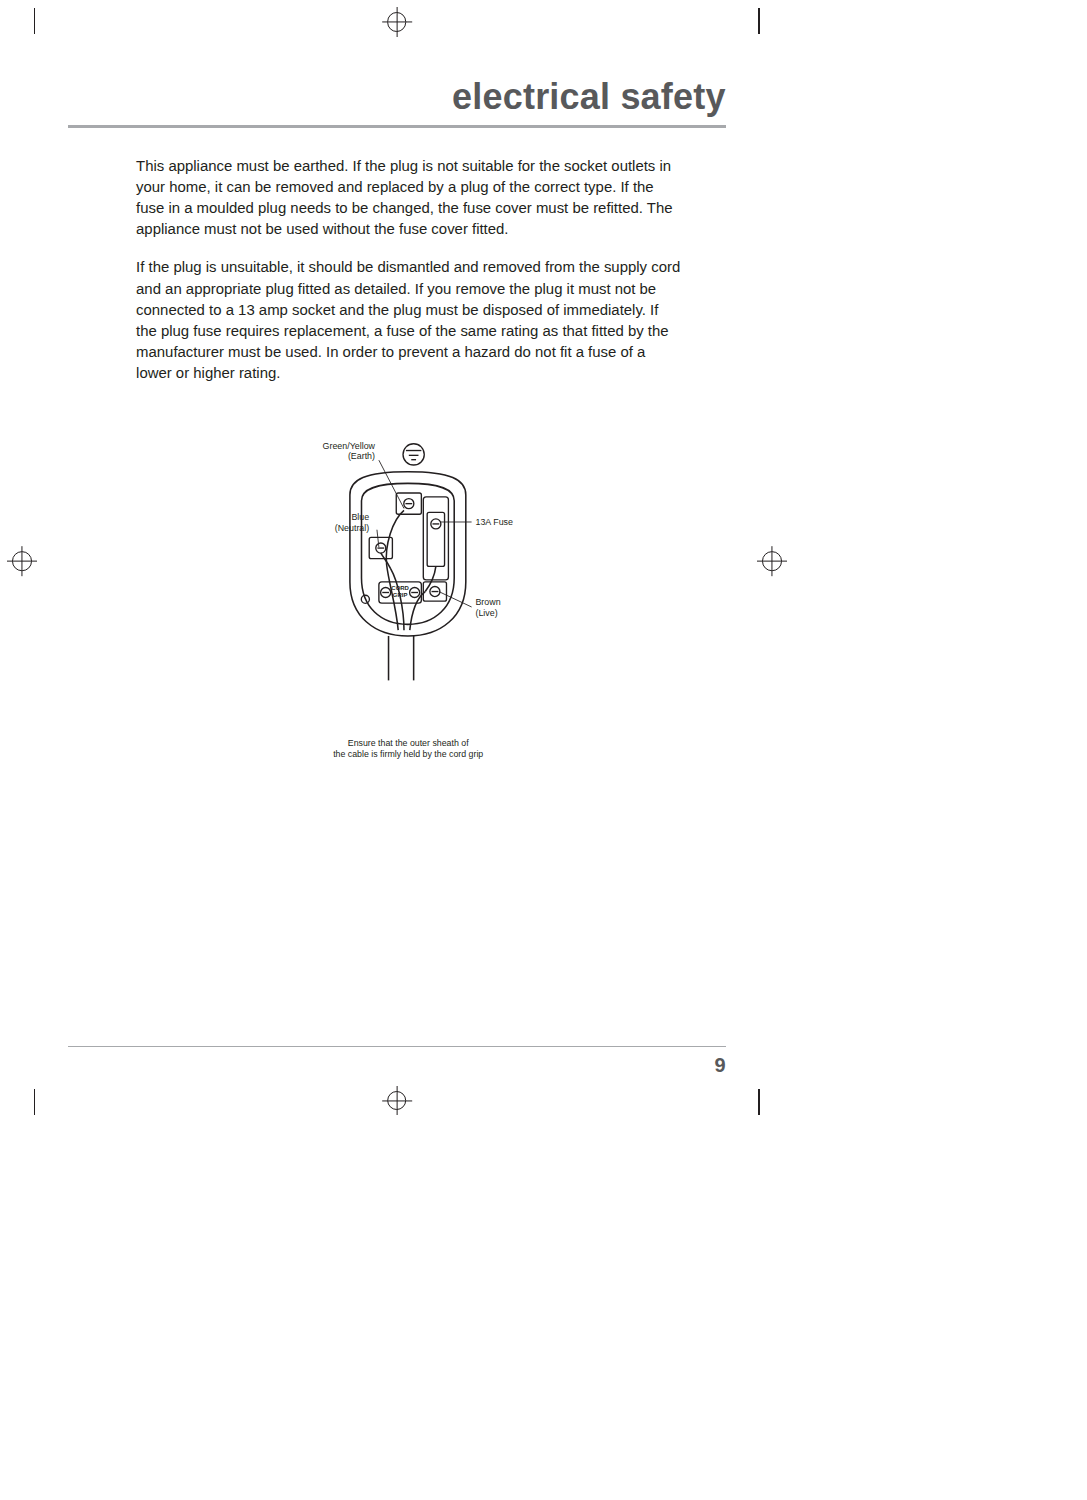electrical safety
This appliance must be earthed. If the plug is not suitable for the socket outlets in your home, it can be removed and replaced by a plug of the correct type. If the fuse in a moulded plug needs to be changed, the fuse cover must be refitted. The appliance must not be used without the fuse cover fitted.
If the plug is unsuitable, it should be dismantled and removed from the supply cord and an appropriate plug fitted as detailed. If you remove the plug it must not be connected to a 13 amp socket and the plug must be disposed of immediately. If the plug fuse requires replacement, a fuse of the same rating as that fitted by the manufacturer must be used. In order to prevent a hazard do not fit a fuse of a lower or higher rating.
CORD GRIP Green/Yellow (Earth) Blue (Neutral) 13A Fuse Brown (Live)
Ensure that the outer sheath of
the cable is firmly held by the cord grip
9